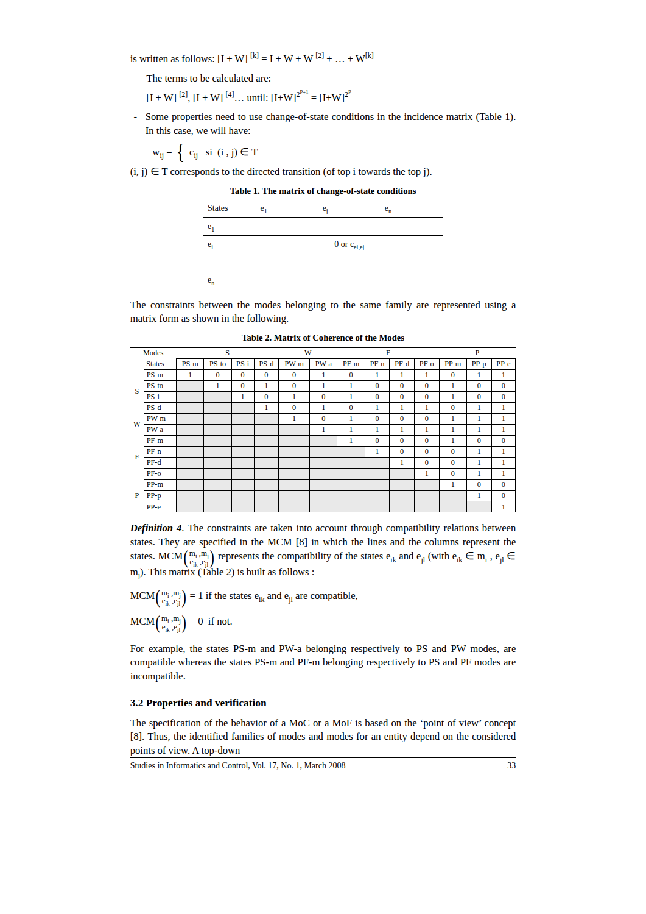is written as follows: [I + W] [k] = I + W + W [2] + … + W[k]
The terms to be calculated are:
[I + W] [2], [I + W] [4]… until: [I+W]2P+1 = [I+W]2P
Some properties need to use change-of-state conditions in the incidence matrix (Table 1). In this case, we will have:
wij = { cij si (i , j) ∈ T
(i, j) ∈ T corresponds to the directed transition (of top i towards the top j).
Table 1. The matrix of change-of-state conditions
| States | e 1 | e j | e n |
| --- | --- | --- | --- |
| e 1 | | | |
| e i | 0 or c ei,ej |
| e n | | | |
The constraints between the modes belonging to the same family are represented using a matrix form as shown in the following.
Table 2. Matrix of Coherence of the Modes
| Modes | S | W | F | P |
| --- | --- | --- | --- | --- |
| | States | PS-m | PS-to | PS-i | PS-d | PW-m | PW-a | PF-m | PF-n | PF-d | PF-o | PP-m | PP-p | PP-e |
| S | PS-m | 1 | 0 | 0 | 0 | 0 | 1 | 0 | 1 | 1 | 1 | 0 | 1 | 1 |
| PS-to | | 1 | 0 | 1 | 0 | 1 | 1 | 0 | 0 | 0 | 1 | 0 | 0 |
| PS-i | | | 1 | 0 | 1 | 0 | 1 | 0 | 0 | 0 | 1 | 0 | 0 |
| PS-d | | | | 1 | 0 | 1 | 0 | 1 | 1 | 1 | 0 | 1 | 1 |
| W | PW-m | | | | | 1 | 0 | 1 | 0 | 0 | 0 | 1 | 1 | 1 |
| PW-a | | | | | | 1 | 1 | 1 | 1 | 1 | 1 | 1 | 1 |
| F | PF-m | | | | | | | 1 | 0 | 0 | 0 | 1 | 0 | 0 |
| PF-n | | | | | | | | 1 | 0 | 0 | 0 | 1 | 1 |
| PF-d | | | | | | | | | 1 | 0 | 0 | 1 | 1 |
| PF-o | | | | | | | | | | 1 | 0 | 1 | 1 |
| P | PP-m | | | | | | | | | | | 1 | 0 | 0 |
| PP-p | | | | | | | | | | | | 1 | 0 |
| PP-e | | | | | | | | | | | | | 1 |
Definition 4. The constraints are taken into account through compatibility relations between states. They are specified in the MCM [8] in which the lines and the columns represent the states. MCM(mi ,mj eik ,ejl) represents the compatibility of the states eik and ejl (with eik ∈ mi , ejl ∈ mj). This matrix (Table 2) is built as follows :
MCM(mi ,mj eik ,ejl) = 1 if the states eik and ejl are compatible,
MCM(mi ,mj eik ,ejl) = 0 if not.
For example, the states PS-m and PW-a belonging respectively to PS and PW modes, are compatible whereas the states PS-m and PF-m belonging respectively to PS and PF modes are incompatible.
3.2 Properties and verification
The specification of the behavior of a MoC or a MoF is based on the ‘point of view’ concept [8]. Thus, the identified families of modes and modes for an entity depend on the considered points of view. A top-down
Studies in Informatics and Control, Vol. 17, No. 1, March 2008 33